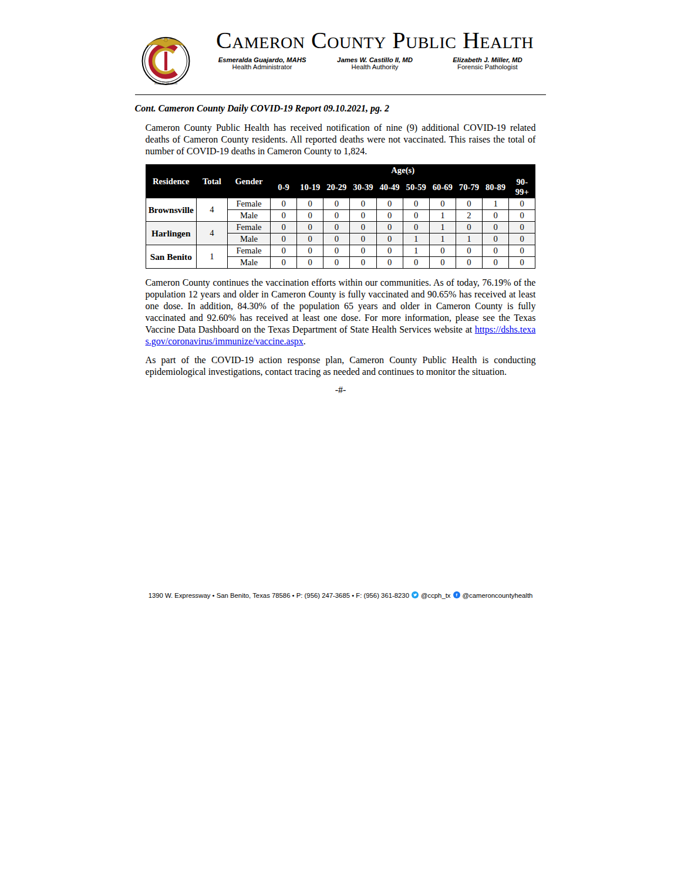PUBLIC HEALTH
Cameron County Public Health
Esmeralda Guajardo, MAHS
Health Administrator
James W. Castillo II, MD
Health Authority
Elizabeth J. Miller, MD
Forensic Pathologist
Cont. Cameron County Daily COVID-19 Report 09.10.2021, pg. 2
Cameron County Public Health has received notification of nine (9) additional COVID-19 related deaths of Cameron County residents. All reported deaths were not vaccinated. This raises the total of number of COVID-19 deaths in Cameron County to 1,824.
| Residence | Total | Gender | Age(s) |
| --- | --- | --- | --- |
| 0-9 | 10-19 | 20-29 | 30-39 | 40-49 | 50-59 | 60-69 | 70-79 | 80-89 | 90-99+ |
| Brownsville | 4 | Female | 0 | 0 | 0 | 0 | 0 | 0 | 0 | 0 | 1 | 0 |
| Male | 0 | 0 | 0 | 0 | 0 | 0 | 1 | 2 | 0 | 0 |
| Harlingen | 4 | Female | 0 | 0 | 0 | 0 | 0 | 0 | 1 | 0 | 0 | 0 |
| Male | 0 | 0 | 0 | 0 | 0 | 1 | 1 | 1 | 0 | 0 |
| San Benito | 1 | Female | 0 | 0 | 0 | 0 | 0 | 1 | 0 | 0 | 0 | 0 |
| Male | 0 | 0 | 0 | 0 | 0 | 0 | 0 | 0 | 0 | 0 |
Cameron County continues the vaccination efforts within our communities. As of today, 76.19% of the population 12 years and older in Cameron County is fully vaccinated and 90.65% has received at least one dose. In addition, 84.30% of the population 65 years and older in Cameron County is fully vaccinated and 92.60% has received at least one dose. For more information, please see the Texas Vaccine Data Dashboard on the Texas Department of State Health Services website at https://dshs.texas.gov/coronavirus/immunize/vaccine.aspx.
As part of the COVID-19 action response plan, Cameron County Public Health is conducting epidemiological investigations, contact tracing as needed and continues to monitor the situation.
-#-
1390 W. Expressway • San Benito, Texas 78586 • P: (956) 247-3685 • F: (956) 361-8230 @ccph_tx @cameroncountyhealth